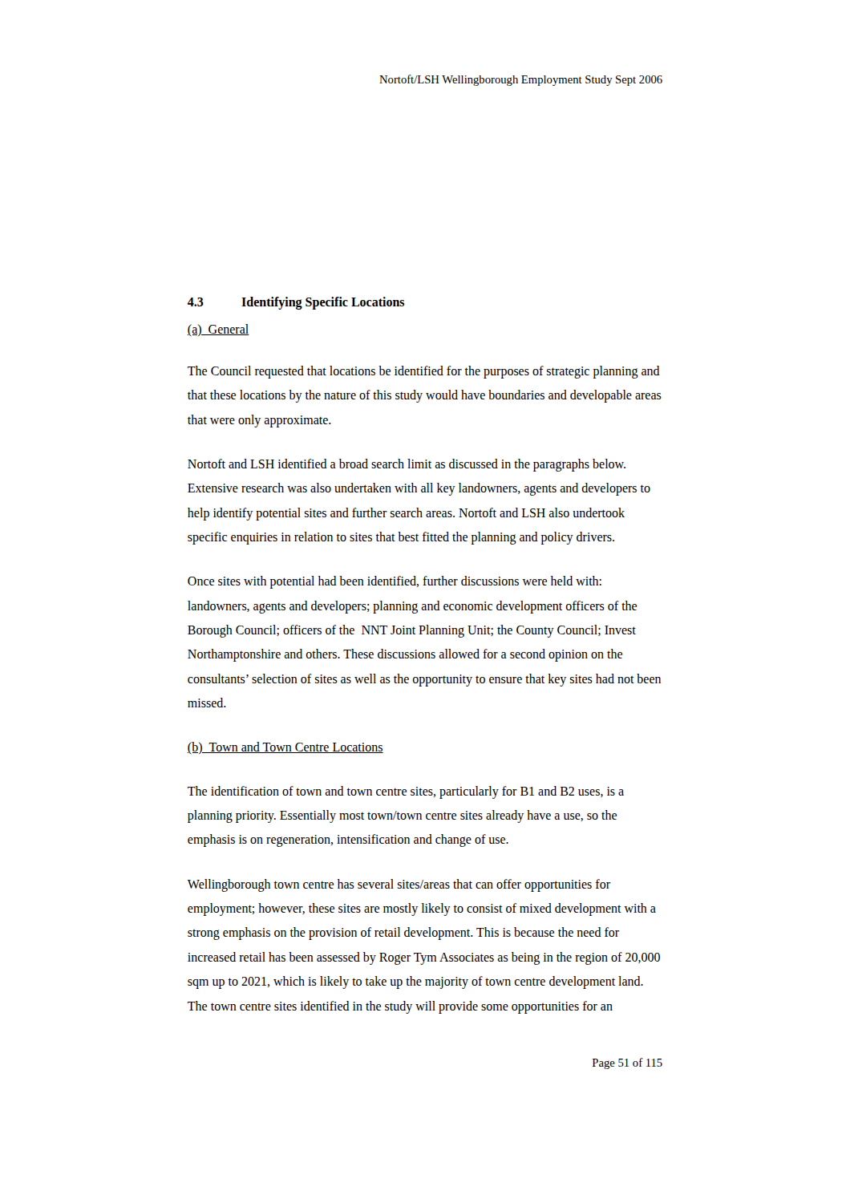Nortoft/LSH Wellingborough Employment Study Sept 2006
4.3 Identifying Specific Locations
(a) General
The Council requested that locations be identified for the purposes of strategic planning and that these locations by the nature of this study would have boundaries and developable areas that were only approximate.
Nortoft and LSH identified a broad search limit as discussed in the paragraphs below. Extensive research was also undertaken with all key landowners, agents and developers to help identify potential sites and further search areas. Nortoft and LSH also undertook specific enquiries in relation to sites that best fitted the planning and policy drivers.
Once sites with potential had been identified, further discussions were held with: landowners, agents and developers; planning and economic development officers of the Borough Council; officers of the NNT Joint Planning Unit; the County Council; Invest Northamptonshire and others. These discussions allowed for a second opinion on the consultants’ selection of sites as well as the opportunity to ensure that key sites had not been missed.
(b) Town and Town Centre Locations
The identification of town and town centre sites, particularly for B1 and B2 uses, is a planning priority. Essentially most town/town centre sites already have a use, so the emphasis is on regeneration, intensification and change of use.
Wellingborough town centre has several sites/areas that can offer opportunities for employment; however, these sites are mostly likely to consist of mixed development with a strong emphasis on the provision of retail development. This is because the need for increased retail has been assessed by Roger Tym Associates as being in the region of 20,000 sqm up to 2021, which is likely to take up the majority of town centre development land. The town centre sites identified in the study will provide some opportunities for an
Page 51 of 115